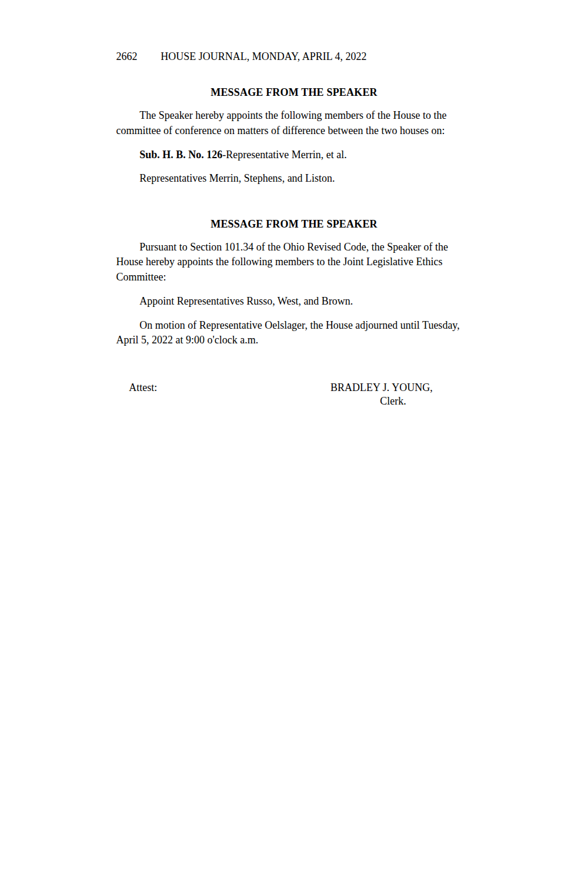2662 HOUSE JOURNAL, MONDAY, APRIL 4, 2022
MESSAGE FROM THE SPEAKER
The Speaker hereby appoints the following members of the House to the committee of conference on matters of difference between the two houses on:
Sub. H. B. No. 126-Representative Merrin, et al.
Representatives Merrin, Stephens, and Liston.
MESSAGE FROM THE SPEAKER
Pursuant to Section 101.34 of the Ohio Revised Code, the Speaker of the House hereby appoints the following members to the Joint Legislative Ethics Committee:
Appoint Representatives Russo, West, and Brown.
On motion of Representative Oelslager, the House adjourned until Tuesday, April 5, 2022 at 9:00 o'clock a.m.
Attest:
BRADLEY J. YOUNG, Clerk.